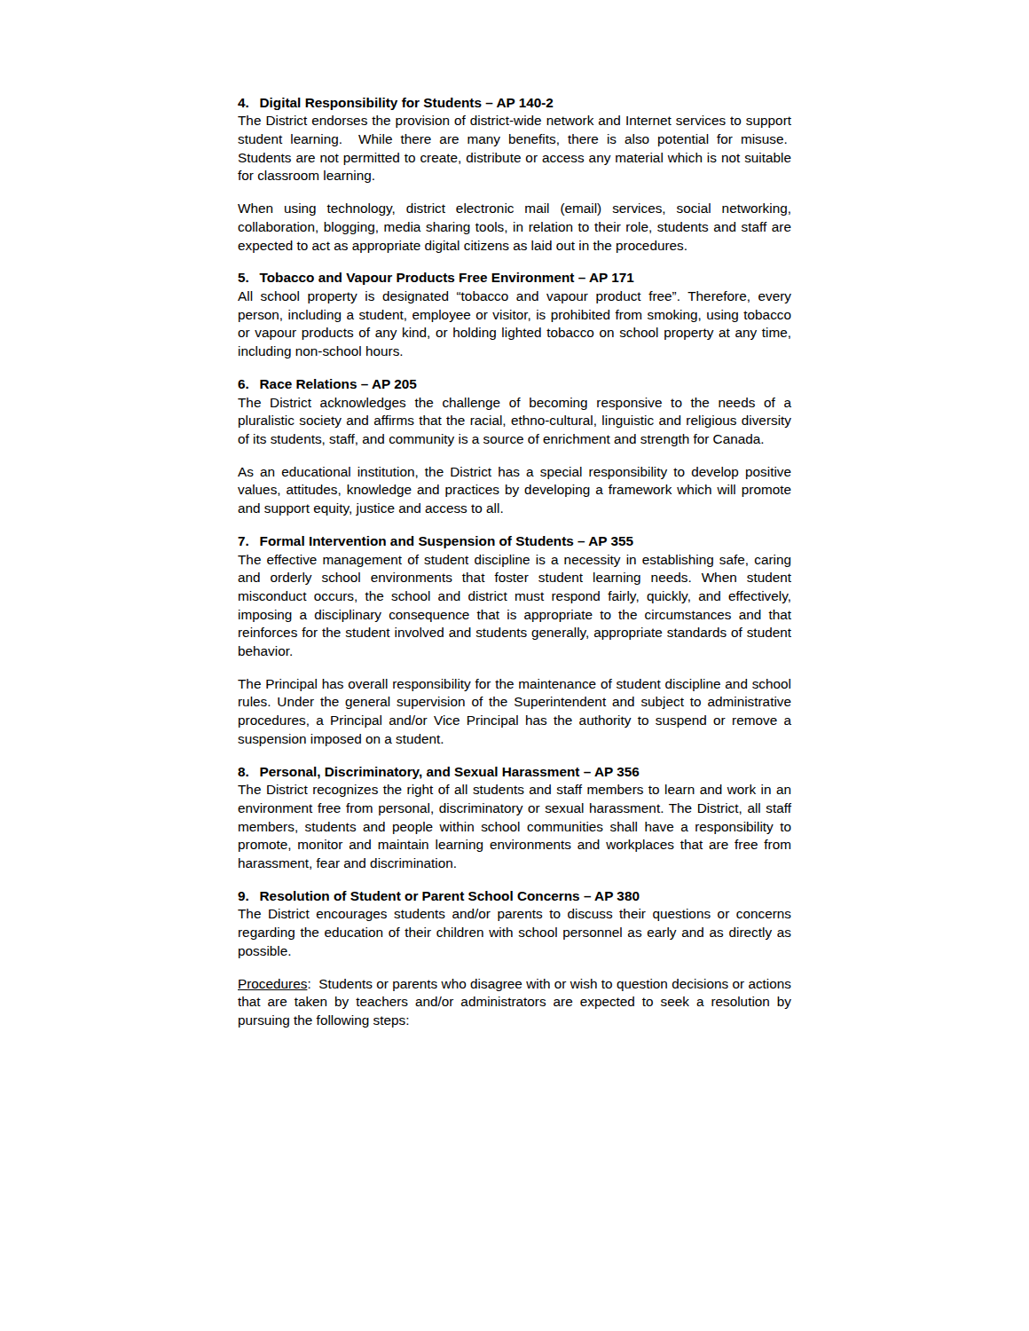4. Digital Responsibility for Students – AP 140-2
The District endorses the provision of district-wide network and Internet services to support student learning. While there are many benefits, there is also potential for misuse. Students are not permitted to create, distribute or access any material which is not suitable for classroom learning.
When using technology, district electronic mail (email) services, social networking, collaboration, blogging, media sharing tools, in relation to their role, students and staff are expected to act as appropriate digital citizens as laid out in the procedures.
5. Tobacco and Vapour Products Free Environment – AP 171
All school property is designated “tobacco and vapour product free”. Therefore, every person, including a student, employee or visitor, is prohibited from smoking, using tobacco or vapour products of any kind, or holding lighted tobacco on school property at any time, including non-school hours.
6. Race Relations – AP 205
The District acknowledges the challenge of becoming responsive to the needs of a pluralistic society and affirms that the racial, ethno-cultural, linguistic and religious diversity of its students, staff, and community is a source of enrichment and strength for Canada.
As an educational institution, the District has a special responsibility to develop positive values, attitudes, knowledge and practices by developing a framework which will promote and support equity, justice and access to all.
7. Formal Intervention and Suspension of Students – AP 355
The effective management of student discipline is a necessity in establishing safe, caring and orderly school environments that foster student learning needs. When student misconduct occurs, the school and district must respond fairly, quickly, and effectively, imposing a disciplinary consequence that is appropriate to the circumstances and that reinforces for the student involved and students generally, appropriate standards of student behavior.
The Principal has overall responsibility for the maintenance of student discipline and school rules. Under the general supervision of the Superintendent and subject to administrative procedures, a Principal and/or Vice Principal has the authority to suspend or remove a suspension imposed on a student.
8. Personal, Discriminatory, and Sexual Harassment – AP 356
The District recognizes the right of all students and staff members to learn and work in an environment free from personal, discriminatory or sexual harassment. The District, all staff members, students and people within school communities shall have a responsibility to promote, monitor and maintain learning environments and workplaces that are free from harassment, fear and discrimination.
9. Resolution of Student or Parent School Concerns – AP 380
The District encourages students and/or parents to discuss their questions or concerns regarding the education of their children with school personnel as early and as directly as possible.
Procedures: Students or parents who disagree with or wish to question decisions or actions that are taken by teachers and/or administrators are expected to seek a resolution by pursuing the following steps: